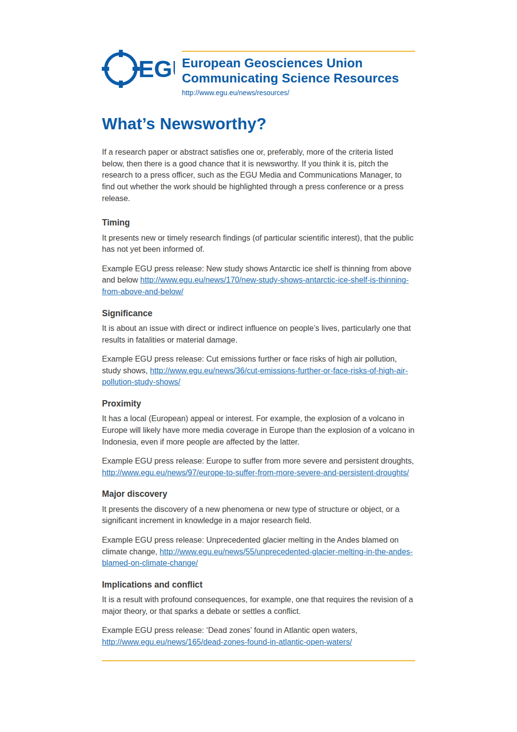EGU
European Geosciences Union
Communicating Science Resources
http://www.egu.eu/news/resources/
What’s Newsworthy?
If a research paper or abstract satisfies one or, preferably, more of the criteria listed below, then there is a good chance that it is newsworthy. If you think it is, pitch the research to a press officer, such as the EGU Media and Communications Manager, to find out whether the work should be highlighted through a press conference or a press release.
Timing
It presents new or timely research findings (of particular scientific interest), that the public has not yet been informed of.
Example EGU press release: New study shows Antarctic ice shelf is thinning from above and below http://www.egu.eu/news/170/new-study-shows-antarctic-ice-shelf-is-thinning-from-above-and-below/
Significance
It is about an issue with direct or indirect influence on people’s lives, particularly one that results in fatalities or material damage.
Example EGU press release: Cut emissions further or face risks of high air pollution, study shows, http://www.egu.eu/news/36/cut-emissions-further-or-face-risks-of-high-air-pollution-study-shows/
Proximity
It has a local (European) appeal or interest. For example, the explosion of a volcano in Europe will likely have more media coverage in Europe than the explosion of a volcano in Indonesia, even if more people are affected by the latter.
Example EGU press release: Europe to suffer from more severe and persistent droughts, http://www.egu.eu/news/97/europe-to-suffer-from-more-severe-and-persistent-droughts/
Major discovery
It presents the discovery of a new phenomena or new type of structure or object, or a significant increment in knowledge in a major research field.
Example EGU press release: Unprecedented glacier melting in the Andes blamed on climate change, http://www.egu.eu/news/55/unprecedented-glacier-melting-in-the-andes-blamed-on-climate-change/
Implications and conflict
It is a result with profound consequences, for example, one that requires the revision of a major theory, or that sparks a debate or settles a conflict.
Example EGU press release: ‘Dead zones’ found in Atlantic open waters, http://www.egu.eu/news/165/dead-zones-found-in-atlantic-open-waters/